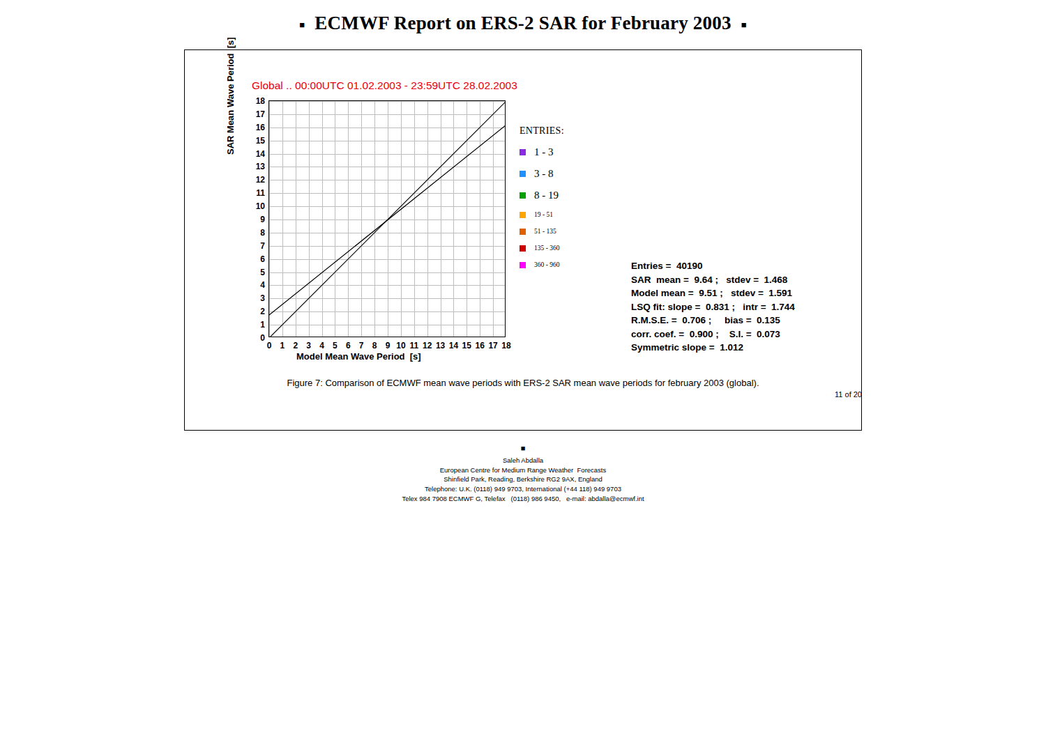■ECMWF Report on ERS-2 SAR for February 2003■
Global .. 00:00UTC 01.02.2003 - 23:59UTC 28.02.2003
SAR Mean Wave Period [s]
Model Mean Wave Period [s]
0 1 2 3 4 5 6 7 8 9 10 11 12 13 14 15 16 17 18 0 1 2 3 4 5 6 7 8 9 10 11 12 13 14 15 16 17 18
ENTRIES:
1 - 3
3 - 8
8 - 19
19 - 51
51 - 135
135 - 360
360 - 960
Entries = 40190
SAR mean = 9.64 ; stdev = 1.468
Model mean = 9.51 ; stdev = 1.591
LSQ fit: slope = 0.831 ; intr = 1.744
R.M.S.E. = 0.706 ; bias = 0.135
corr. coef. = 0.900 ; S.I. = 0.073
Symmetric slope = 1.012
Figure 7: Comparison of ECMWF mean wave periods with ERS-2 SAR mean wave periods for february 2003 (global).
11 of 20
■ Saleh Abdalla
European Centre for Medium Range Weather Forecasts
Shinfield Park, Reading, Berkshire RG2 9AX, England
Telephone: U.K. (0118) 949 9703, International (+44 118) 949 9703
Telex 984 7908 ECMWF G, Telefax (0118) 986 9450, e-mail: abdalla@ecmwf.int